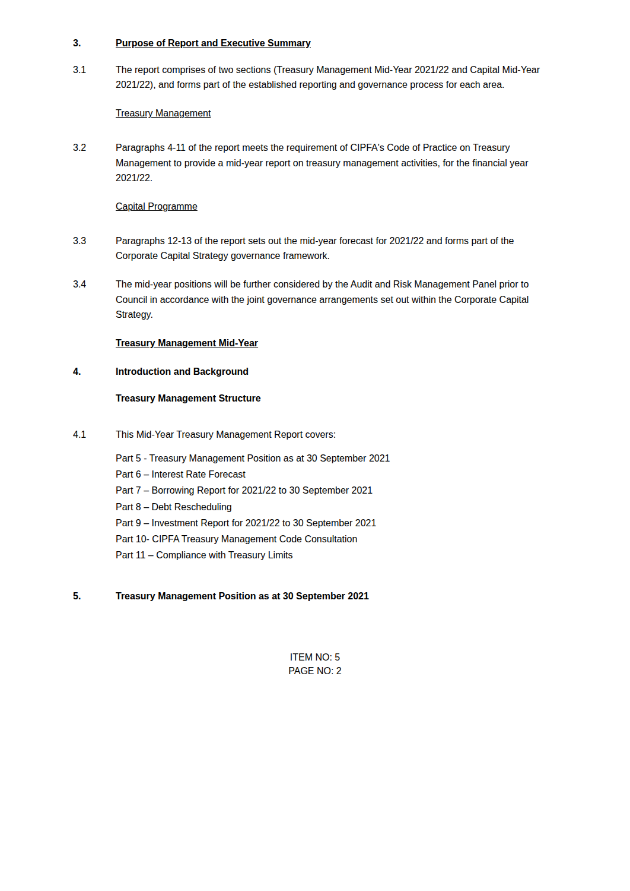3.
Purpose of Report and Executive Summary
3.1
The report comprises of two sections (Treasury Management Mid-Year 2021/22 and Capital Mid-Year 2021/22), and forms part of the established reporting and governance process for each area.
Treasury Management
3.2
Paragraphs 4-11 of the report meets the requirement of CIPFA's Code of Practice on Treasury Management to provide a mid-year report on treasury management activities, for the financial year 2021/22.
Capital Programme
3.3
Paragraphs 12-13 of the report sets out the mid-year forecast for 2021/22 and forms part of the Corporate Capital Strategy governance framework.
3.4
The mid-year positions will be further considered by the Audit and Risk Management Panel prior to Council in accordance with the joint governance arrangements set out within the Corporate Capital Strategy.
Treasury Management Mid-Year
4.
Introduction and Background
Treasury Management Structure
4.1
This Mid-Year Treasury Management Report covers:
Part 5 - Treasury Management Position as at 30 September 2021
Part 6 – Interest Rate Forecast
Part 7 – Borrowing Report for 2021/22 to 30 September 2021
Part 8 – Debt Rescheduling
Part 9 – Investment Report for 2021/22 to 30 September 2021
Part 10- CIPFA Treasury Management Code Consultation
Part 11 – Compliance with Treasury Limits
5.
Treasury Management Position as at 30 September 2021
ITEM NO: 5
PAGE NO: 2